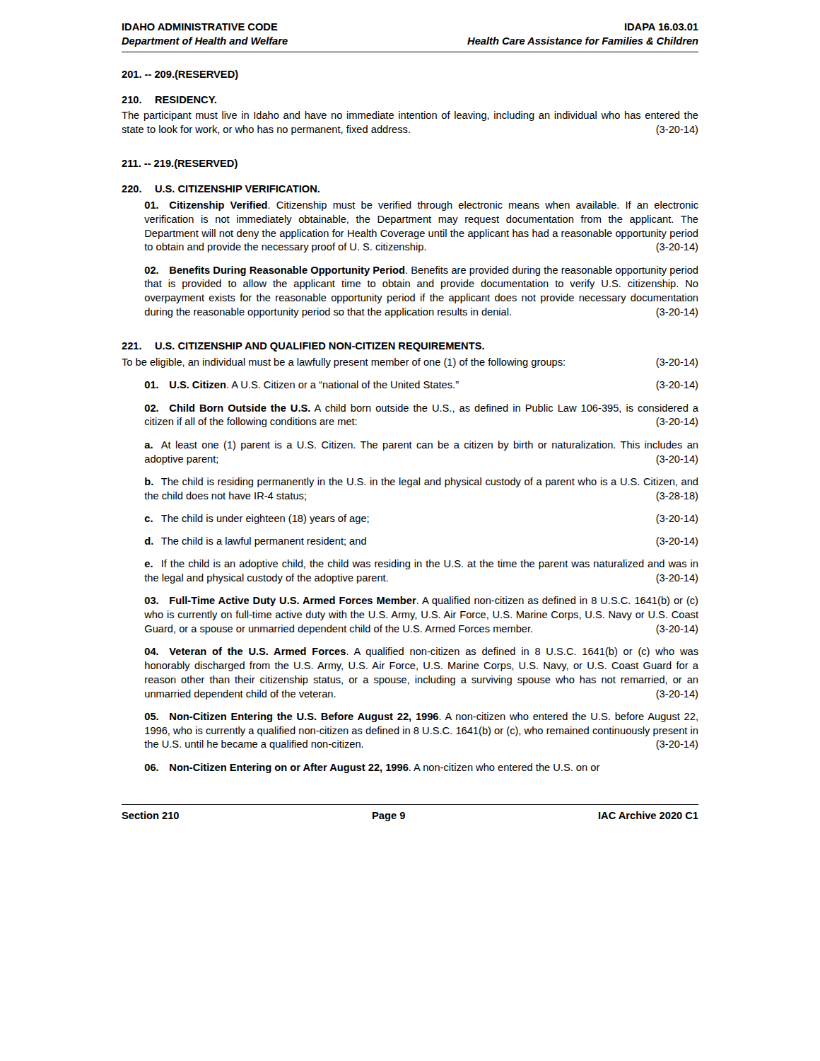IDAHO ADMINISTRATIVE CODE
Department of Health and Welfare
IDAPA 16.03.01
Health Care Assistance for Families & Children
201. -- 209.(RESERVED)
210. RESIDENCY.
The participant must live in Idaho and have no immediate intention of leaving, including an individual who has entered the state to look for work, or who has no permanent, fixed address.(3-20-14)
211. -- 219.(RESERVED)
220. U.S. CITIZENSHIP VERIFICATION.
01. Citizenship Verified. Citizenship must be verified through electronic means when available. If an electronic verification is not immediately obtainable, the Department may request documentation from the applicant. The Department will not deny the application for Health Coverage until the applicant has had a reasonable opportunity period to obtain and provide the necessary proof of U. S. citizenship.(3-20-14)
02. Benefits During Reasonable Opportunity Period. Benefits are provided during the reasonable opportunity period that is provided to allow the applicant time to obtain and provide documentation to verify U.S. citizenship. No overpayment exists for the reasonable opportunity period if the applicant does not provide necessary documentation during the reasonable opportunity period so that the application results in denial.(3-20-14)
221. U.S. CITIZENSHIP AND QUALIFIED NON-CITIZEN REQUIREMENTS.
To be eligible, an individual must be a lawfully present member of one (1) of the following groups:(3-20-14)
01. U.S. Citizen. A U.S. Citizen or a “national of the United States.”(3-20-14)
02. Child Born Outside the U.S. A child born outside the U.S., as defined in Public Law 106-395, is considered a citizen if all of the following conditions are met:(3-20-14)
a. At least one (1) parent is a U.S. Citizen. The parent can be a citizen by birth or naturalization. This includes an adoptive parent;(3-20-14)
b. The child is residing permanently in the U.S. in the legal and physical custody of a parent who is a U.S. Citizen, and the child does not have IR-4 status;(3-28-18)
c. The child is under eighteen (18) years of age;(3-20-14)
d. The child is a lawful permanent resident; and(3-20-14)
e. If the child is an adoptive child, the child was residing in the U.S. at the time the parent was naturalized and was in the legal and physical custody of the adoptive parent.(3-20-14)
03. Full-Time Active Duty U.S. Armed Forces Member. A qualified non-citizen as defined in 8 U.S.C. 1641(b) or (c) who is currently on full-time active duty with the U.S. Army, U.S. Air Force, U.S. Marine Corps, U.S. Navy or U.S. Coast Guard, or a spouse or unmarried dependent child of the U.S. Armed Forces member.(3-20-14)
04. Veteran of the U.S. Armed Forces. A qualified non-citizen as defined in 8 U.S.C. 1641(b) or (c) who was honorably discharged from the U.S. Army, U.S. Air Force, U.S. Marine Corps, U.S. Navy, or U.S. Coast Guard for a reason other than their citizenship status, or a spouse, including a surviving spouse who has not remarried, or an unmarried dependent child of the veteran.(3-20-14)
05. Non-Citizen Entering the U.S. Before August 22, 1996. A non-citizen who entered the U.S. before August 22, 1996, who is currently a qualified non-citizen as defined in 8 U.S.C. 1641(b) or (c), who remained continuously present in the U.S. until he became a qualified non-citizen.(3-20-14)
06. Non-Citizen Entering on or After August 22, 1996. A non-citizen who entered the U.S. on or
Section 210
Page 9
IAC Archive 2020 C1